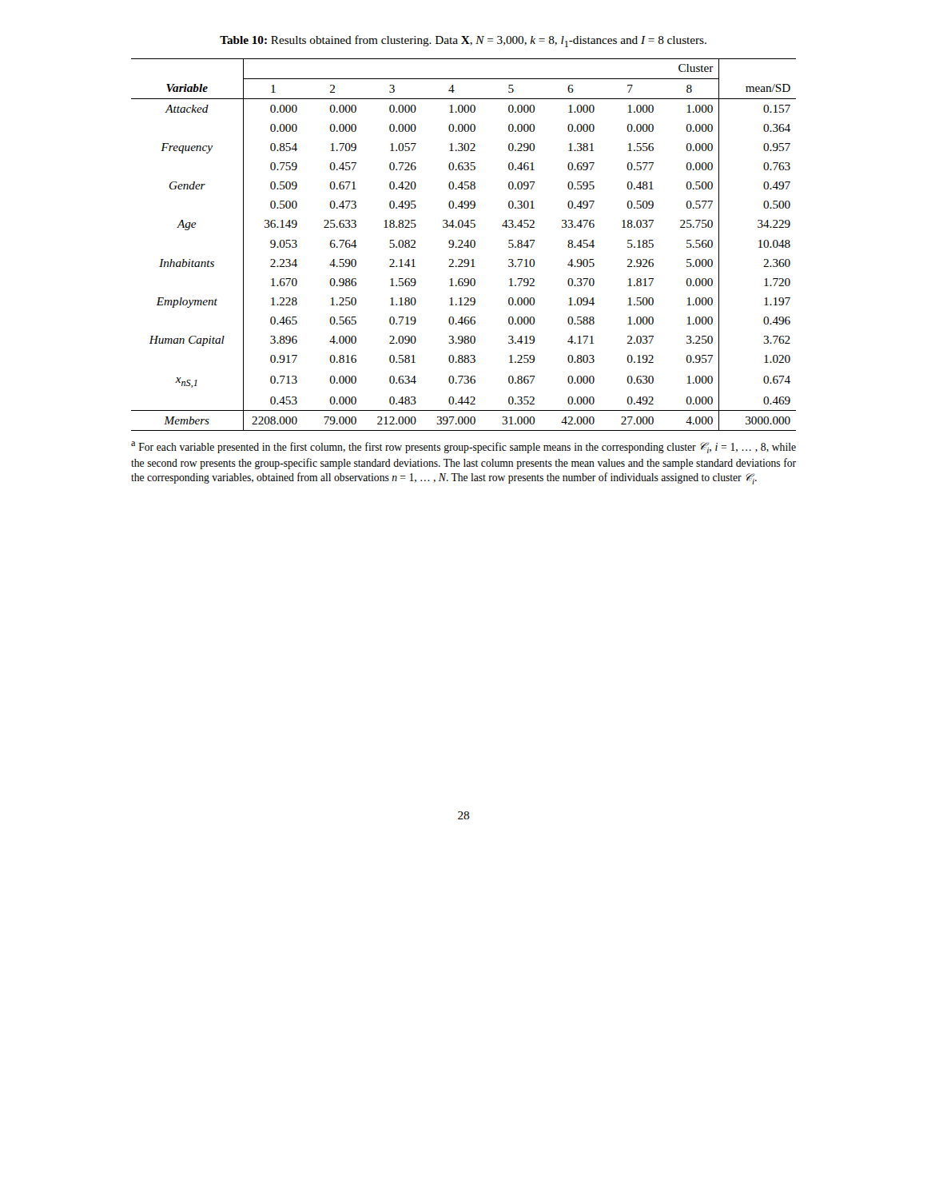Table 10: Results obtained from clustering. Data X, N = 3,000, k = 8, l 1-distances and I = 8 clusters.
| | Cluster | |
| --- | --- | --- |
| Variable | 1 | 2 | 3 | 4 | 5 | 6 | 7 | 8 | mean/SD |
| Attacked | 0.000 | 0.000 | 0.000 | 1.000 | 0.000 | 1.000 | 1.000 | 1.000 | 0.157 |
| | 0.000 | 0.000 | 0.000 | 0.000 | 0.000 | 0.000 | 0.000 | 0.000 | 0.364 |
| Frequency | 0.854 | 1.709 | 1.057 | 1.302 | 0.290 | 1.381 | 1.556 | 0.000 | 0.957 |
| | 0.759 | 0.457 | 0.726 | 0.635 | 0.461 | 0.697 | 0.577 | 0.000 | 0.763 |
| Gender | 0.509 | 0.671 | 0.420 | 0.458 | 0.097 | 0.595 | 0.481 | 0.500 | 0.497 |
| | 0.500 | 0.473 | 0.495 | 0.499 | 0.301 | 0.497 | 0.509 | 0.577 | 0.500 |
| Age | 36.149 | 25.633 | 18.825 | 34.045 | 43.452 | 33.476 | 18.037 | 25.750 | 34.229 |
| | 9.053 | 6.764 | 5.082 | 9.240 | 5.847 | 8.454 | 5.185 | 5.560 | 10.048 |
| Inhabitants | 2.234 | 4.590 | 2.141 | 2.291 | 3.710 | 4.905 | 2.926 | 5.000 | 2.360 |
| | 1.670 | 0.986 | 1.569 | 1.690 | 1.792 | 0.370 | 1.817 | 0.000 | 1.720 |
| Employment | 1.228 | 1.250 | 1.180 | 1.129 | 0.000 | 1.094 | 1.500 | 1.000 | 1.197 |
| | 0.465 | 0.565 | 0.719 | 0.466 | 0.000 | 0.588 | 1.000 | 1.000 | 0.496 |
| Human Capital | 3.896 | 4.000 | 2.090 | 3.980 | 3.419 | 4.171 | 2.037 | 3.250 | 3.762 |
| | 0.917 | 0.816 | 0.581 | 0.883 | 1.259 | 0.803 | 0.192 | 0.957 | 1.020 |
| x nS,1 | 0.713 | 0.000 | 0.634 | 0.736 | 0.867 | 0.000 | 0.630 | 1.000 | 0.674 |
| | 0.453 | 0.000 | 0.483 | 0.442 | 0.352 | 0.000 | 0.492 | 0.000 | 0.469 |
| Members | 2208.000 | 79.000 | 212.000 | 397.000 | 31.000 | 42.000 | 27.000 | 4.000 | 3000.000 |
a For each variable presented in the first column, the first row presents group-specific sample means in the corresponding cluster 𝒞i, i = 1, … , 8, while the second row presents the group-specific sample standard deviations. The last column presents the mean values and the sample standard deviations for the corresponding variables, obtained from all observations n = 1, … , N. The last row presents the number of individuals assigned to cluster 𝒞i.
28